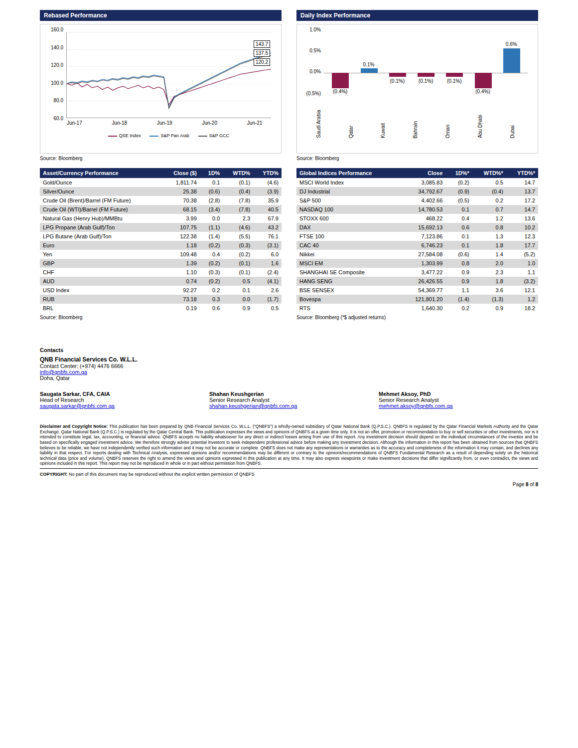Rebased Performance
160.0
140.0
120.0
100.0
80.0
60.0
143.7
137.5
120.2
Jun-17 Jun-18 Jun-19 Jun-20 Jun-21
QSE Index S&P Pan Arab S&P GCC
Source: Bloomberg
Daily Index Performance
1.0%
0.5%
0.0%
(0.5%)
(0.4%)
0.1%
(0.1%)
(0.1%)
(0.1%)
(0.4%)
0.6%
Saudi Arabia
Qatar
Kuwait
Bahrain
Oman
Abu Dhabi
Dubai
Source: Bloomberg
| Asset/Currency Performance | Close ($) | 1D% | WTD% | YTD% |
| --- | --- | --- | --- | --- |
| Gold/Ounce | 1,811.74 | 0.1 | (0.1) | (4.6) |
| Silver/Ounce | 25.38 | (0.6) | (0.4) | (3.9) |
| Crude Oil (Brent)/Barrel (FM Future) | 70.38 | (2.8) | (7.8) | 35.9 |
| Crude Oil (WTI)/Barrel (FM Future) | 68.15 | (3.4) | (7.8) | 40.5 |
| Natural Gas (Henry Hub)/MMBtu | 3.99 | 0.0 | 2.3 | 67.9 |
| LPG Propane (Arab Gulf)/Ton | 107.75 | (1.1) | (4.6) | 43.2 |
| LPG Butane (Arab Gulf)/Ton | 122.38 | (1.4) | (5.5) | 76.1 |
| Euro | 1.18 | (0.2) | (0.3) | (3.1) |
| Yen | 109.48 | 0.4 | (0.2) | 6.0 |
| GBP | 1.39 | (0.2) | (0.1) | 1.6 |
| CHF | 1.10 | (0.3) | (0.1) | (2.4) |
| AUD | 0.74 | (0.2) | 0.5 | (4.1) |
| USD Index | 92.27 | 0.2 | 0.1 | 2.6 |
| RUB | 73.18 | 0.3 | 0.0 | (1.7) |
| BRL | 0.19 | 0.6 | 0.9 | 0.5 |
Source: Bloomberg
| Global Indices Performance | Close | 1D%* | WTD%* | YTD%* |
| --- | --- | --- | --- | --- |
| MSCI World Index | 3,085.83 | (0.2) | 0.5 | 14.7 |
| DJ Industrial | 34,792.67 | (0.9) | (0.4) | 13.7 |
| S&P 500 | 4,402.66 | (0.5) | 0.2 | 17.2 |
| NASDAQ 100 | 14,780.53 | 0.1 | 0.7 | 14.7 |
| STOXX 600 | 468.22 | 0.4 | 1.2 | 13.6 |
| DAX | 15,692.13 | 0.6 | 0.8 | 10.2 |
| FTSE 100 | 7,123.86 | 0.1 | 1.3 | 12.3 |
| CAC 40 | 6,746.23 | 0.1 | 1.8 | 17.7 |
| Nikkei | 27,584.08 | (0.6) | 1.4 | (5.2) |
| MSCI EM | 1,303.99 | 0.8 | 2.0 | 1.0 |
| SHANGHAI SE Composite | 3,477.22 | 0.9 | 2.3 | 1.1 |
| HANG SENG | 26,426.55 | 0.9 | 1.8 | (3.2) |
| BSE SENSEX | 54,369.77 | 1.1 | 3.6 | 12.1 |
| Bovespa | 121,801.20 | (1.4) | (1.3) | 1.2 |
| RTS | 1,640.30 | 0.2 | 0.9 | 18.2 |
Source: Bloomberg (*$ adjusted returns)
Contacts
QNB Financial Services Co. W.L.L.
Contact Center: (+974) 4476 6666
info@qnbfs.com.qa
Doha, Qatar
Saugata Sarkar, CFA, CAIA
Head of Research
saugata.sarkar@qnbfs.com.qa
Shahan Keushgerian
Senior Research Analyst
shahan.keushgerian@qnbfs.com.qa
Mehmet Aksoy, PhD
Senior Research Analyst
mehmet.aksoy@qnbfs.com.qa
Disclaimer and Copyright Notice: This publication has been prepared by QNB Financial Services Co. W.L.L. (“QNBFS”) a wholly-owned subsidiary of Qatar National Bank (Q.P.S.C.). QNBFS is regulated by the Qatar Financial Markets Authority and the Qatar Exchange. Qatar National Bank (Q.P.S.C.) is regulated by the Qatar Central Bank. This publication expresses the views and opinions of QNBFS at a given time only. It is not an offer, promotion or recommendation to buy or sell securities or other investments, nor is it intended to constitute legal, tax, accounting, or financial advice. QNBFS accepts no liability whatsoever for any direct or indirect losses arising from use of this report. Any investment decision should depend on the individual circumstances of the investor and be based on specifically engaged investment advice. We therefore strongly advise potential investors to seek independent professional advice before making any investment decision. Although the information in this report has been obtained from sources that QNBFS believes to be reliable, we have not independently verified such information and it may not be accurate or complete. QNBFS does not make any representations or warranties as to the accuracy and completeness of the information it may contain, and declines any liability in that respect. For reports dealing with Technical Analysis, expressed opinions and/or recommendations may be different or contrary to the opinions/recommendations of QNBFS Fundamental Research as a result of depending solely on the historical technical data (price and volume). QNBFS reserves the right to amend the views and opinions expressed in this publication at any time. It may also express viewpoints or make investment decisions that differ significantly from, or even contradict, the views and opinions included in this report. This report may not be reproduced in whole or in part without permission from QNBFS.
COPYRIGHT: No part of this document may be reproduced without the explicit written permission of QNBFS
Page 8 of 8